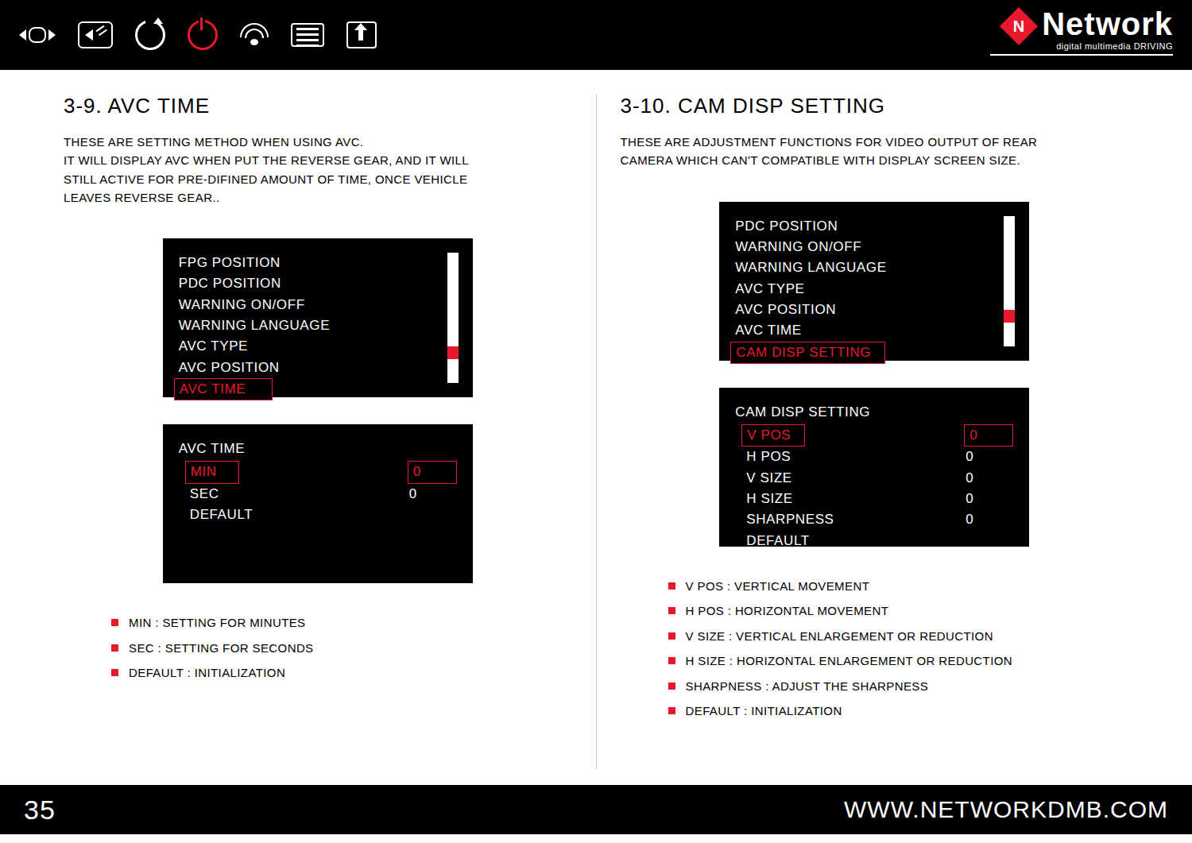N
Network
digital multimedia DRIVING
3-9. AVC TIME
THESE ARE SETTING METHOD WHEN USING AVC.
IT WILL DISPLAY AVC WHEN PUT THE REVERSE GEAR, AND IT WILL
STILL ACTIVE FOR PRE-DIFINED AMOUNT OF TIME, ONCE VEHICLE
LEAVES REVERSE GEAR..
FPG POSITION
PDC POSITION
WARNING ON/OFF
WARNING LANGUAGE
AVC TYPE
AVC POSITION
AVC TIME
AVC TIME
MIN 0
SEC 0
DEFAULT
MIN : SETTING FOR MINUTES
SEC : SETTING FOR SECONDS
DEFAULT : INITIALIZATION
3-10. CAM DISP SETTING
THESE ARE ADJUSTMENT FUNCTIONS FOR VIDEO OUTPUT OF REAR
CAMERA WHICH CAN'T COMPATIBLE WITH DISPLAY SCREEN SIZE.
PDC POSITION
WARNING ON/OFF
WARNING LANGUAGE
AVC TYPE
AVC POSITION
AVC TIME
CAM DISP SETTING
CAM DISP SETTING
V POS 0
H POS 0
V SIZE 0
H SIZE 0
SHARPNESS 0
DEFAULT
V POS : VERTICAL MOVEMENT
H POS : HORIZONTAL MOVEMENT
V SIZE : VERTICAL ENLARGEMENT OR REDUCTION
H SIZE : HORIZONTAL ENLARGEMENT OR REDUCTION
SHARPNESS : ADJUST THE SHARPNESS
DEFAULT : INITIALIZATION
35
WWW.NETWORKDMB.COM